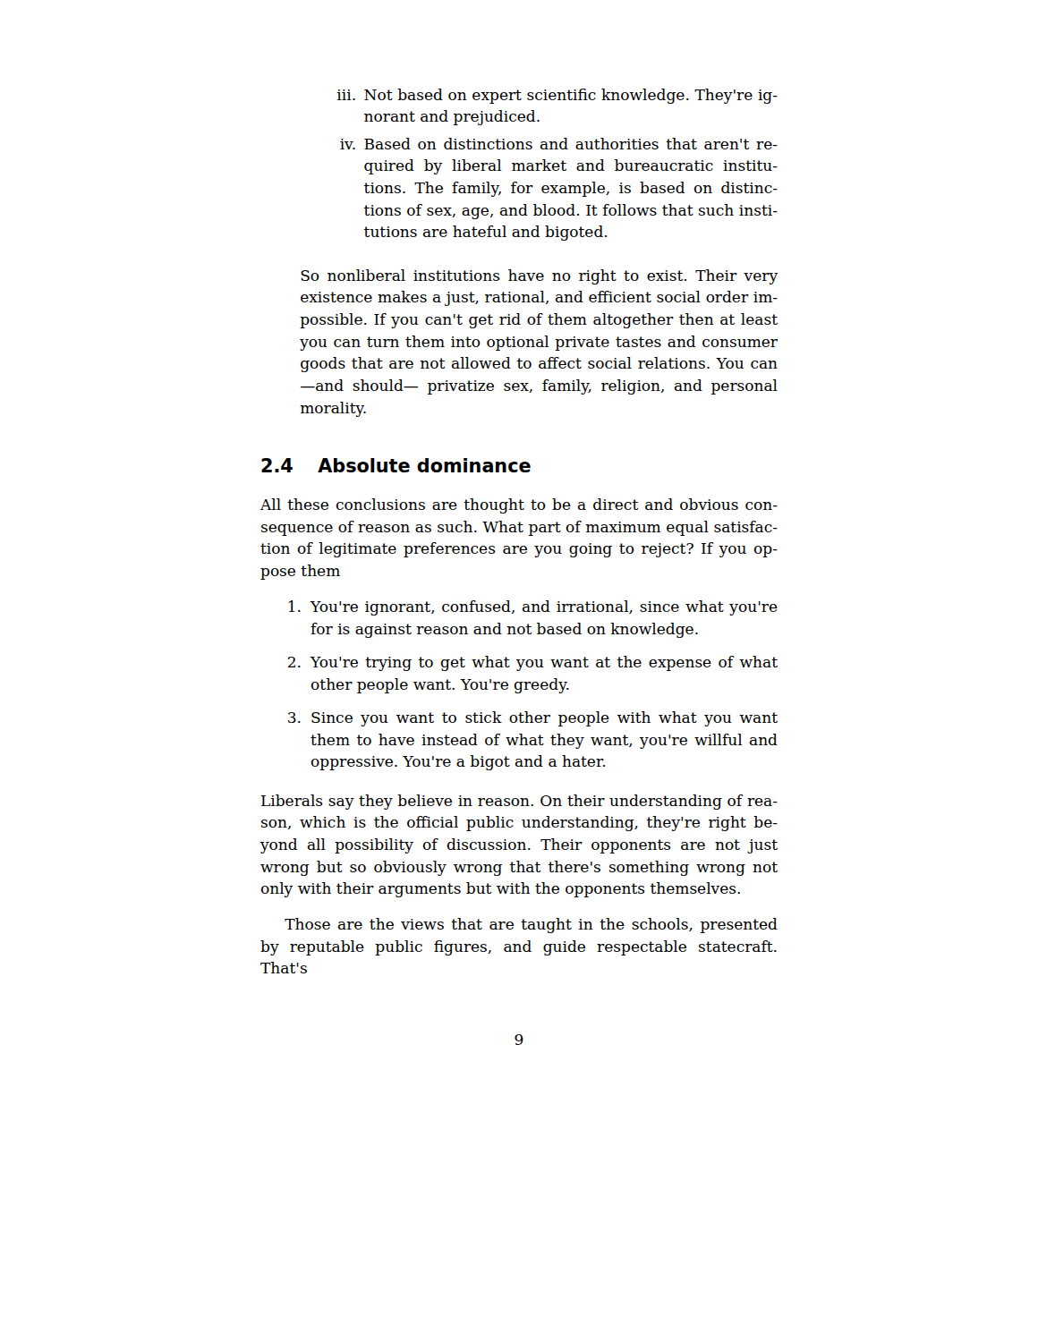iii. Not based on expert scientific knowledge. They're ignorant and prejudiced.
iv. Based on distinctions and authorities that aren't required by liberal market and bureaucratic institutions. The family, for example, is based on distinctions of sex, age, and blood. It follows that such institutions are hateful and bigoted.
So nonliberal institutions have no right to exist. Their very existence makes a just, rational, and efficient social order impossible. If you can't get rid of them altogether then at least you can turn them into optional private tastes and consumer goods that are not allowed to affect social relations. You can—and should— privatize sex, family, religion, and personal morality.
2.4 Absolute dominance
All these conclusions are thought to be a direct and obvious consequence of reason as such. What part of maximum equal satisfaction of legitimate preferences are you going to reject? If you oppose them
1. You're ignorant, confused, and irrational, since what you're for is against reason and not based on knowledge.
2. You're trying to get what you want at the expense of what other people want. You're greedy.
3. Since you want to stick other people with what you want them to have instead of what they want, you're willful and oppressive. You're a bigot and a hater.
Liberals say they believe in reason. On their understanding of reason, which is the official public understanding, they're right beyond all possibility of discussion. Their opponents are not just wrong but so obviously wrong that there's something wrong not only with their arguments but with the opponents themselves.
Those are the views that are taught in the schools, presented by reputable public figures, and guide respectable statecraft. That's
9